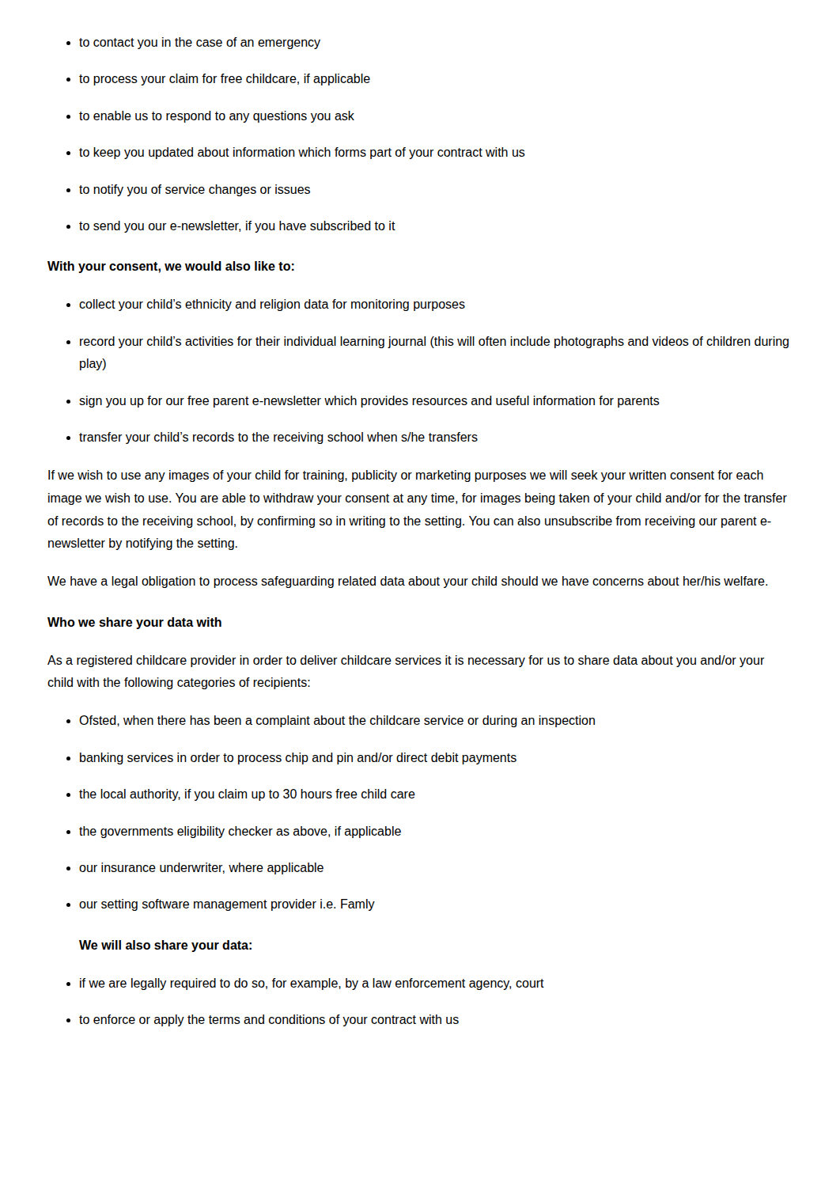to contact you in the case of an emergency
to process your claim for free childcare, if applicable
to enable us to respond to any questions you ask
to keep you updated about information which forms part of your contract with us
to notify you of service changes or issues
to send you our e-newsletter, if you have subscribed to it
With your consent, we would also like to:
collect your child’s ethnicity and religion data for monitoring purposes
record your child’s activities for their individual learning journal (this will often include photographs and videos of children during play)
sign you up for our free parent e-newsletter which provides resources and useful information for parents
transfer your child’s records to the receiving school when s/he transfers
If we wish to use any images of your child for training, publicity or marketing purposes we will seek your written consent for each image we wish to use. You are able to withdraw your consent at any time, for images being taken of your child and/or for the transfer of records to the receiving school, by confirming so in writing to the setting. You can also unsubscribe from receiving our parent e-newsletter by notifying the setting.
We have a legal obligation to process safeguarding related data about your child should we have concerns about her/his welfare.
Who we share your data with
As a registered childcare provider in order to deliver childcare services it is necessary for us to share data about you and/or your child with the following categories of recipients:
Ofsted, when there has been a complaint about the childcare service or during an inspection
banking services in order to process chip and pin and/or direct debit payments
the local authority, if you claim up to 30 hours free child care
the governments eligibility checker as above, if applicable
our insurance underwriter, where applicable
our setting software management provider i.e. Famly
We will also share your data:
if we are legally required to do so, for example, by a law enforcement agency, court
to enforce or apply the terms and conditions of your contract with us